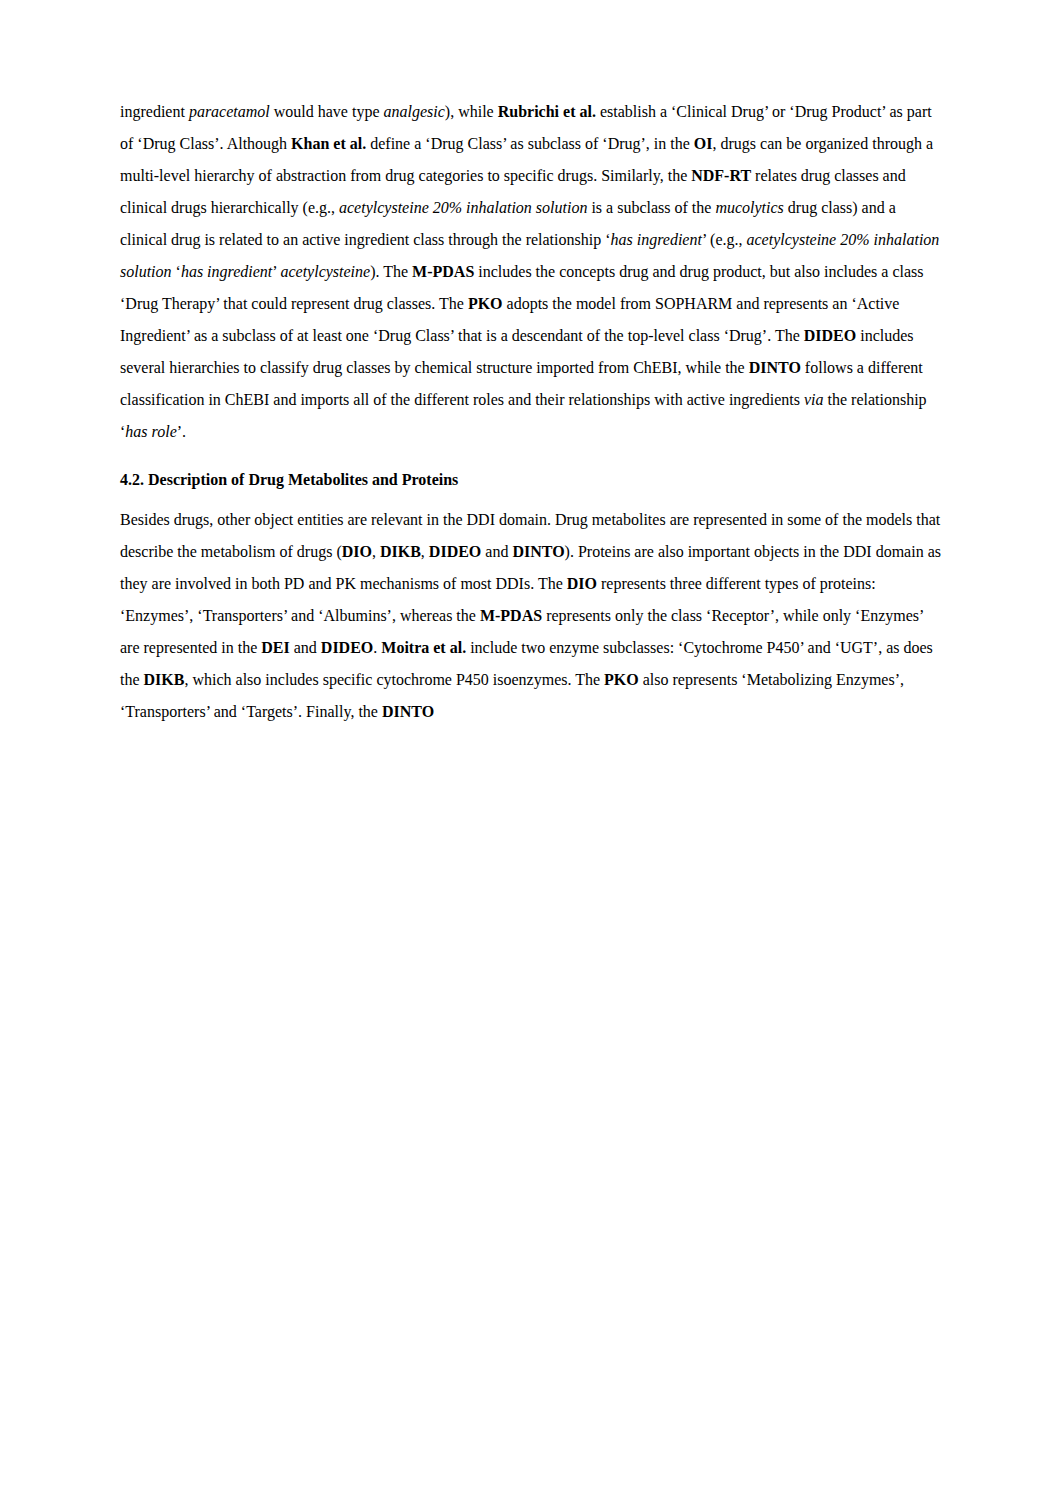ingredient paracetamol would have type analgesic), while Rubrichi et al. establish a ‘Clinical Drug’ or ‘Drug Product’ as part of ‘Drug Class’. Although Khan et al. define a ‘Drug Class’ as subclass of ‘Drug’, in the OI, drugs can be organized through a multi-level hierarchy of abstraction from drug categories to specific drugs. Similarly, the NDF-RT relates drug classes and clinical drugs hierarchically (e.g., acetylcysteine 20% inhalation solution is a subclass of the mucolytics drug class) and a clinical drug is related to an active ingredient class through the relationship ‘has ingredient’ (e.g., acetylcysteine 20% inhalation solution ‘has ingredient’ acetylcysteine). The M-PDAS includes the concepts drug and drug product, but also includes a class ‘Drug Therapy’ that could represent drug classes. The PKO adopts the model from SOPHARM and represents an ‘Active Ingredient’ as a subclass of at least one ‘Drug Class’ that is a descendant of the top-level class ‘Drug’. The DIDEO includes several hierarchies to classify drug classes by chemical structure imported from ChEBI, while the DINTO follows a different classification in ChEBI and imports all of the different roles and their relationships with active ingredients via the relationship ‘has role’.
4.2. Description of Drug Metabolites and Proteins
Besides drugs, other object entities are relevant in the DDI domain. Drug metabolites are represented in some of the models that describe the metabolism of drugs (DIO, DIKB, DIDEO and DINTO). Proteins are also important objects in the DDI domain as they are involved in both PD and PK mechanisms of most DDIs. The DIO represents three different types of proteins: ‘Enzymes’, ‘Transporters’ and ‘Albumins’, whereas the M-PDAS represents only the class ‘Receptor’, while only ‘Enzymes’ are represented in the DEI and DIDEO. Moitra et al. include two enzyme subclasses: ‘Cytochrome P450’ and ‘UGT’, as does the DIKB, which also includes specific cytochrome P450 isoenzymes. The PKO also represents ‘Metabolizing Enzymes’, ‘Transporters’ and ‘Targets’. Finally, the DINTO